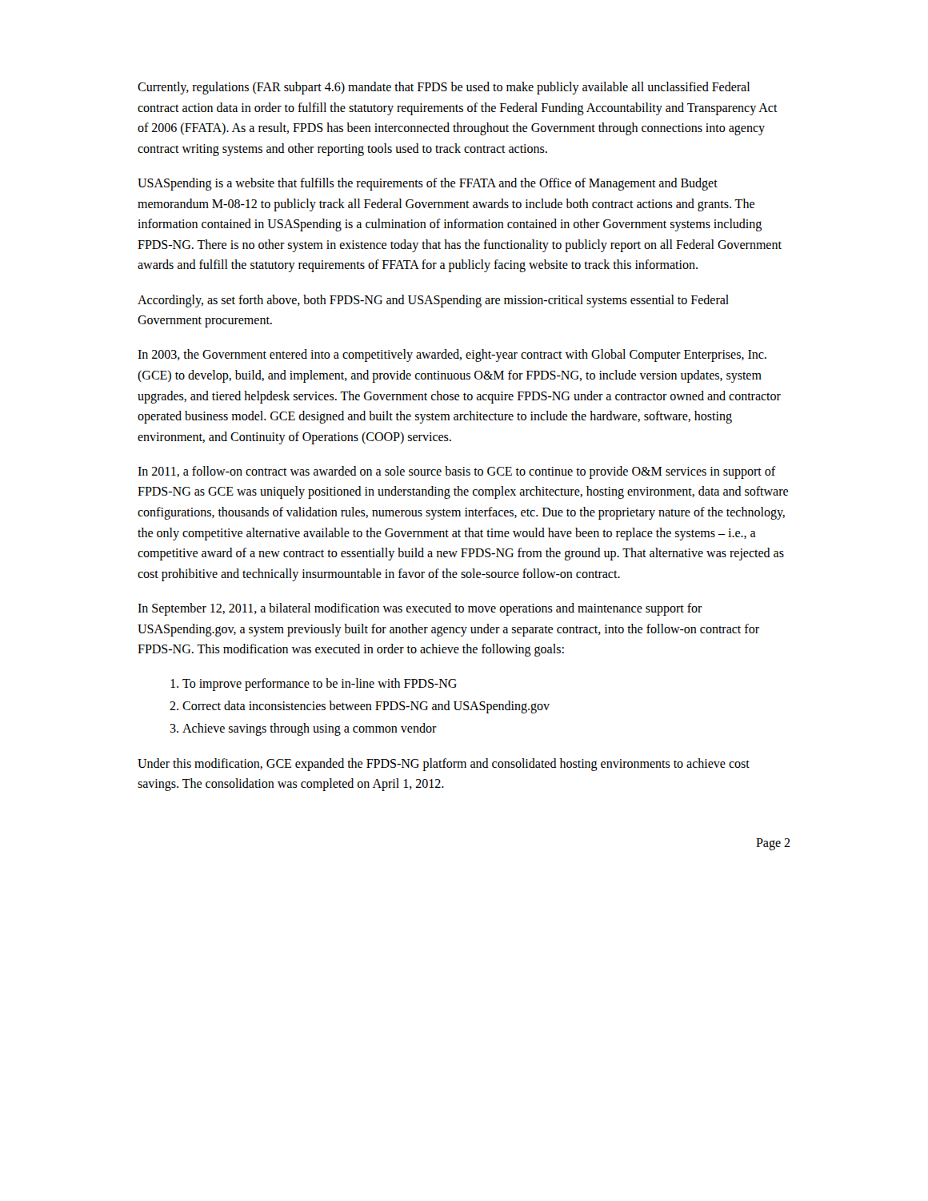Currently, regulations (FAR subpart 4.6) mandate that FPDS be used to make publicly available all unclassified Federal contract action data in order to fulfill the statutory requirements of the Federal Funding Accountability and Transparency Act of 2006 (FFATA). As a result, FPDS has been interconnected throughout the Government through connections into agency contract writing systems and other reporting tools used to track contract actions.
USASpending is a website that fulfills the requirements of the FFATA and the Office of Management and Budget memorandum M-08-12 to publicly track all Federal Government awards to include both contract actions and grants. The information contained in USASpending is a culmination of information contained in other Government systems including FPDS-NG. There is no other system in existence today that has the functionality to publicly report on all Federal Government awards and fulfill the statutory requirements of FFATA for a publicly facing website to track this information.
Accordingly, as set forth above, both FPDS-NG and USASpending are mission-critical systems essential to Federal Government procurement.
In 2003, the Government entered into a competitively awarded, eight-year contract with Global Computer Enterprises, Inc. (GCE) to develop, build, and implement, and provide continuous O&M for FPDS-NG, to include version updates, system upgrades, and tiered helpdesk services. The Government chose to acquire FPDS-NG under a contractor owned and contractor operated business model. GCE designed and built the system architecture to include the hardware, software, hosting environment, and Continuity of Operations (COOP) services.
In 2011, a follow-on contract was awarded on a sole source basis to GCE to continue to provide O&M services in support of FPDS-NG as GCE was uniquely positioned in understanding the complex architecture, hosting environment, data and software configurations, thousands of validation rules, numerous system interfaces, etc. Due to the proprietary nature of the technology, the only competitive alternative available to the Government at that time would have been to replace the systems – i.e., a competitive award of a new contract to essentially build a new FPDS-NG from the ground up. That alternative was rejected as cost prohibitive and technically insurmountable in favor of the sole-source follow-on contract.
In September 12, 2011, a bilateral modification was executed to move operations and maintenance support for USASpending.gov, a system previously built for another agency under a separate contract, into the follow-on contract for FPDS-NG. This modification was executed in order to achieve the following goals:
To improve performance to be in-line with FPDS-NG
Correct data inconsistencies between FPDS-NG and USASpending.gov
Achieve savings through using a common vendor
Under this modification, GCE expanded the FPDS-NG platform and consolidated hosting environments to achieve cost savings. The consolidation was completed on April 1, 2012.
Page 2